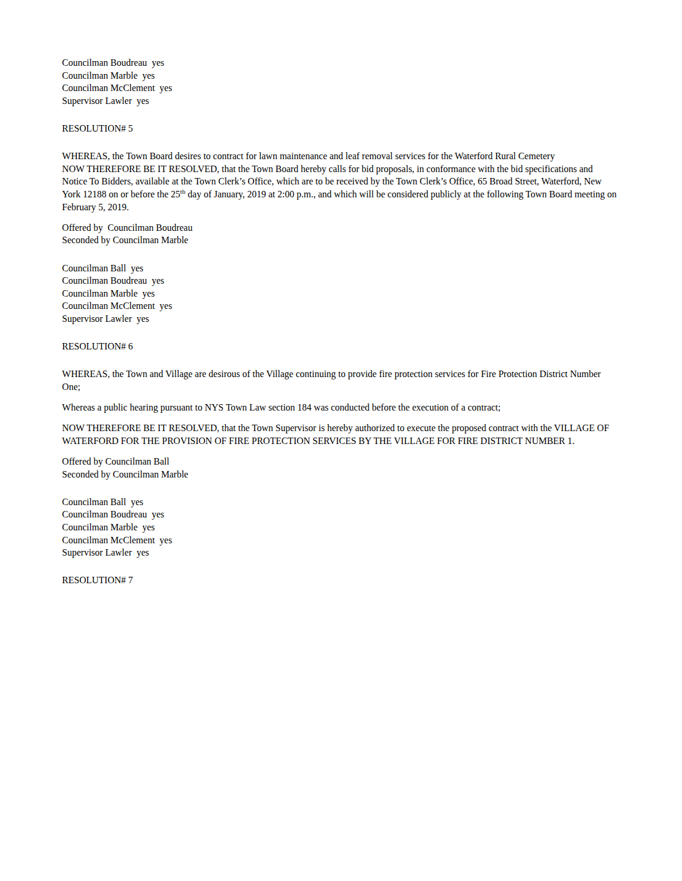Councilman Boudreau yes
Councilman Marble yes
Councilman McClement yes
Supervisor Lawler yes
RESOLUTION# 5
WHEREAS, the Town Board desires to contract for lawn maintenance and leaf removal services for the Waterford Rural Cemetery
NOW THEREFORE BE IT RESOLVED, that the Town Board hereby calls for bid proposals, in conformance with the bid specifications and Notice To Bidders, available at the Town Clerk’s Office, which are to be received by the Town Clerk’s Office, 65 Broad Street, Waterford, New York 12188 on or before the 25th day of January, 2019 at 2:00 p.m., and which will be considered publicly at the following Town Board meeting on February 5, 2019.
Offered by Councilman Boudreau
Seconded by Councilman Marble
Councilman Ball yes
Councilman Boudreau yes
Councilman Marble yes
Councilman McClement yes
Supervisor Lawler yes
RESOLUTION# 6
WHEREAS, the Town and Village are desirous of the Village continuing to provide fire protection services for Fire Protection District Number One;
Whereas a public hearing pursuant to NYS Town Law section 184 was conducted before the execution of a contract;
NOW THEREFORE BE IT RESOLVED, that the Town Supervisor is hereby authorized to execute the proposed contract with the VILLAGE OF WATERFORD FOR THE PROVISION OF FIRE PROTECTION SERVICES BY THE VILLAGE FOR FIRE DISTRICT NUMBER 1.
Offered by Councilman Ball
Seconded by Councilman Marble
Councilman Ball yes
Councilman Boudreau yes
Councilman Marble yes
Councilman McClement yes
Supervisor Lawler yes
RESOLUTION# 7